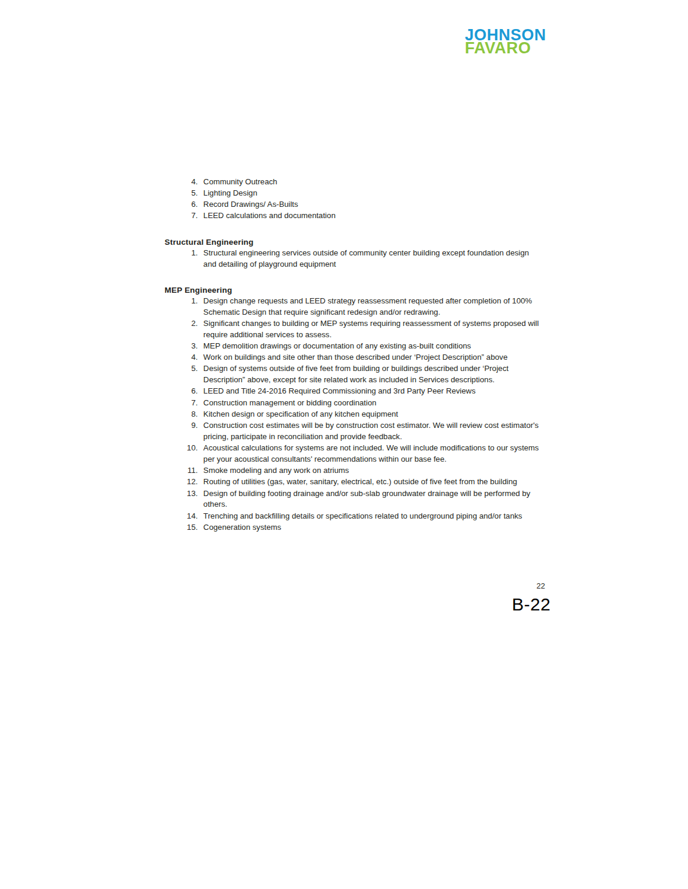JOHNSON FAVARO
Community Outreach
Lighting Design
Record Drawings/ As-Builts
LEED calculations and documentation
Structural Engineering
Structural engineering services outside of community center building except foundation design and detailing of playground equipment
MEP Engineering
Design change requests and LEED strategy reassessment requested after completion of 100% Schematic Design that require significant redesign and/or redrawing.
Significant changes to building or MEP systems requiring reassessment of systems proposed will require additional services to assess.
MEP demolition drawings or documentation of any existing as-built conditions
Work on buildings and site other than those described under ‘Project Description” above
Design of systems outside of five feet from building or buildings described under ‘Project Description” above, except for site related work as included in Services descriptions.
LEED and Title 24-2016 Required Commissioning and 3rd Party Peer Reviews
Construction management or bidding coordination
Kitchen design or specification of any kitchen equipment
Construction cost estimates will be by construction cost estimator. We will review cost estimator's pricing, participate in reconciliation and provide feedback.
Acoustical calculations for systems are not included. We will include modifications to our systems per your acoustical consultants' recommendations within our base fee.
Smoke modeling and any work on atriums
Routing of utilities (gas, water, sanitary, electrical, etc.) outside of five feet from the building
Design of building footing drainage and/or sub-slab groundwater drainage will be performed by others.
Trenching and backfilling details or specifications related to underground piping and/or tanks
Cogeneration systems
22
B-22